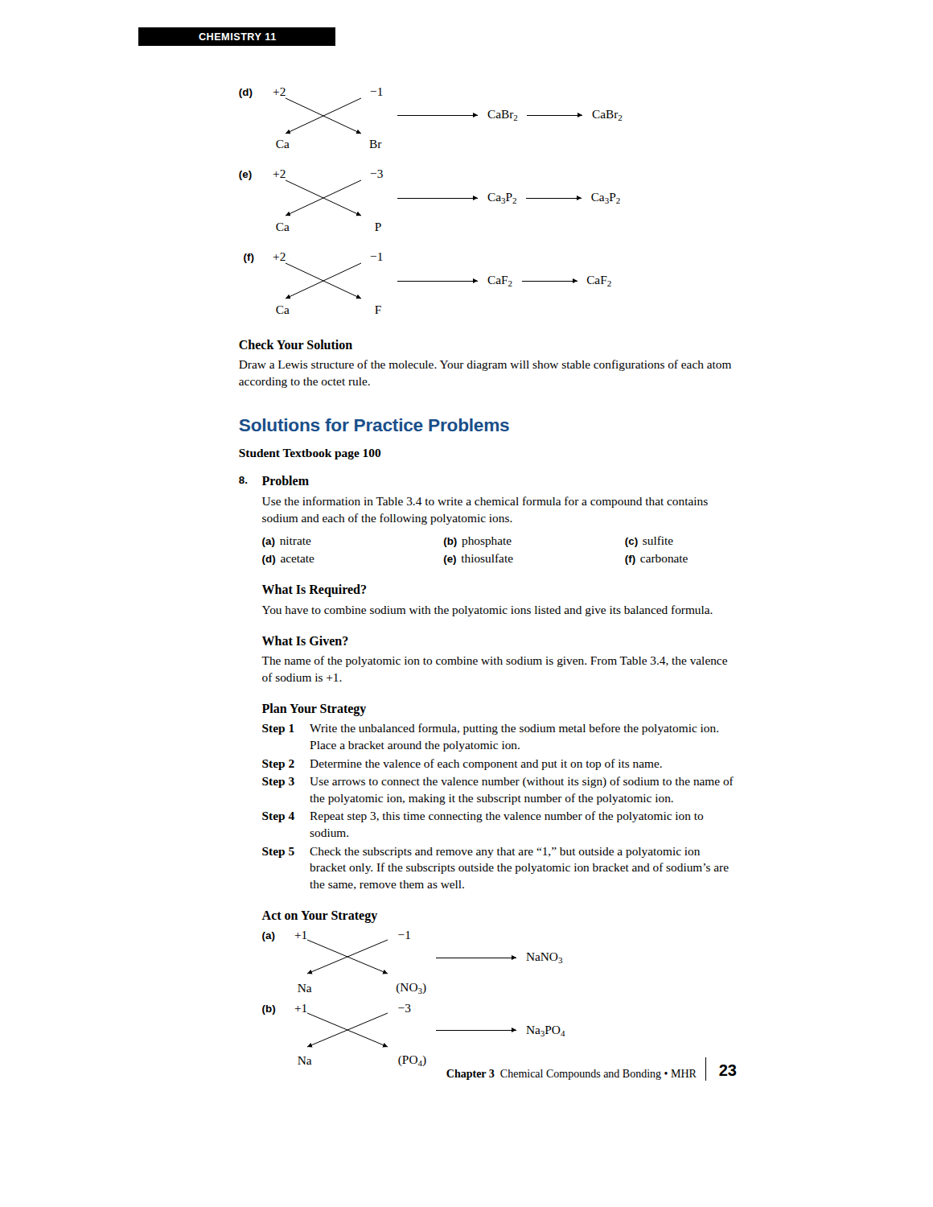CHEMISTRY 11
(d)
+2
−1
Ca
Br
CaBr2 CaBr2
(e)
+2
−3
Ca
P
Ca3P2 Ca3P2
(f)
+2
−1
Ca
F
CaF2 CaF2
Check Your Solution
Draw a Lewis structure of the molecule. Your diagram will show stable configurations of each atom according to the octet rule.
Solutions for Practice Problems
Student Textbook page 100
8.
Problem
Use the information in Table 3.4 to write a chemical formula for a compound that contains sodium and each of the following polyatomic ions.
(a) nitrate
(b) phosphate
(c) sulfite
(d) acetate
(e) thiosulfate
(f) carbonate
What Is Required?
You have to combine sodium with the polyatomic ions listed and give its balanced formula.
What Is Given?
The name of the polyatomic ion to combine with sodium is given. From Table 3.4, the valence of sodium is +1.
Plan Your Strategy
Step 1
Write the unbalanced formula, putting the sodium metal before the polyatomic ion. Place a bracket around the polyatomic ion.
Step 2
Determine the valence of each component and put it on top of its name.
Step 3
Use arrows to connect the valence number (without its sign) of sodium to the name of the polyatomic ion, making it the subscript number of the polyatomic ion.
Step 4
Repeat step 3, this time connecting the valence number of the polyatomic ion to sodium.
Step 5
Check the subscripts and remove any that are “1,” but outside a polyatomic ion bracket only. If the subscripts outside the polyatomic ion bracket and of sodium’s are the same, remove them as well.
Act on Your Strategy
(a)
+1
−1
Na
(NO3)
NaNO3
(b)
+1
−3
Na
(PO4)
Na3PO4
Chapter 3 Chemical Compounds and Bonding • MHR
23